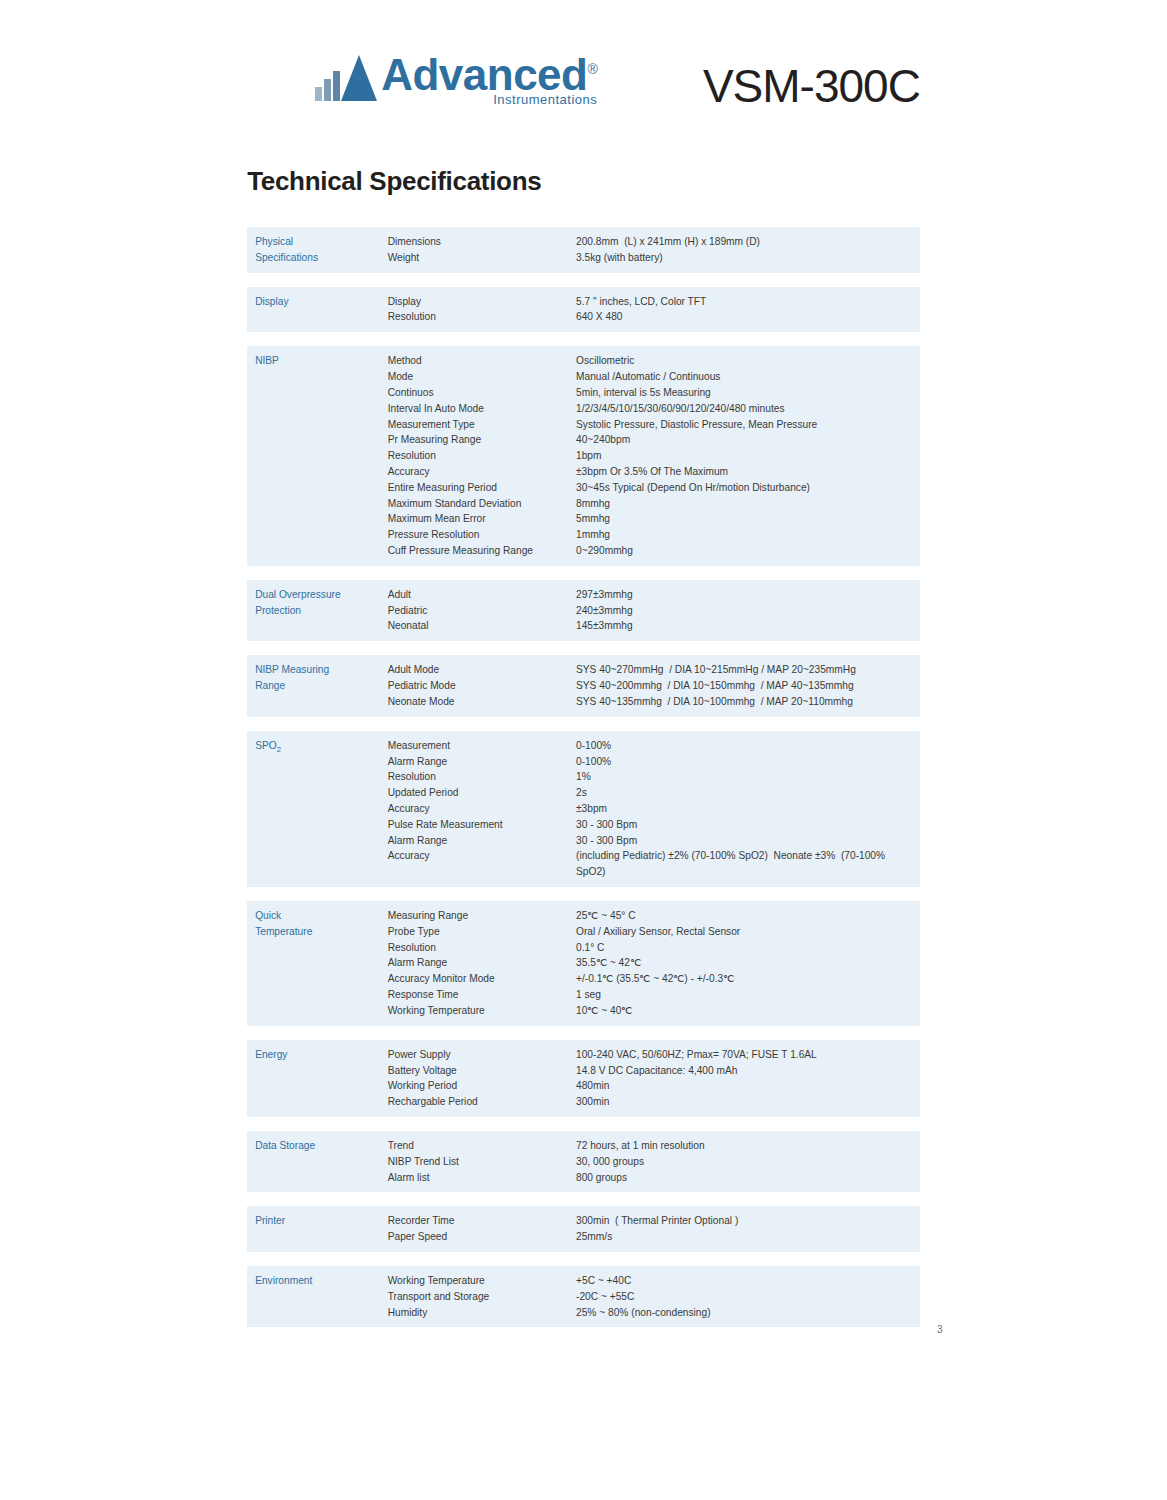Advanced® Instrumentations
VSM-300C
Technical Specifications
| Physical Specifications | Dimensions Weight | 200.8mm (L) x 241mm (H) x 189mm (D) 3.5kg (with battery) |
| Display | Display Resolution | 5.7 " inches, LCD, Color TFT 640 X 480 |
| NIBP | Method Mode Continuos Interval In Auto Mode Measurement Type Pr Measuring Range Resolution Accuracy Entire Measuring Period Maximum Standard Deviation Maximum Mean Error Pressure Resolution Cuff Pressure Measuring Range | Oscillometric Manual /Automatic / Continuous 5min, interval is 5s Measuring 1/2/3/4/5/10/15/30/60/90/120/240/480 minutes Systolic Pressure, Diastolic Pressure, Mean Pressure 40~240bpm 1bpm ±3bpm Or 3.5% Of The Maximum 30~45s Typical (Depend On Hr/motion Disturbance) 8mmhg 5mmhg 1mmhg 0~290mmhg |
| Dual Overpressure Protection | Adult Pediatric Neonatal | 297±3mmhg 240±3mmhg 145±3mmhg |
| NIBP Measuring Range | Adult Mode Pediatric Mode Neonate Mode | SYS 40~270mmHg / DIA 10~215mmHg / MAP 20~235mmHg SYS 40~200mmhg / DIA 10~150mmhg / MAP 40~135mmhg SYS 40~135mmhg / DIA 10~100mmhg / MAP 20~110mmhg |
| SPO 2 | Measurement Alarm Range Resolution Updated Period Accuracy Pulse Rate Measurement Alarm Range Accuracy | 0-100% 0-100% 1% 2s ±3bpm 30 - 300 Bpm 30 - 300 Bpm (including Pediatric) ±2% (70-100% SpO2) Neonate ±3% (70-100% SpO2) |
| Quick Temperature | Measuring Range Probe Type Resolution Alarm Range Accuracy Monitor Mode Response Time Working Temperature | 25℃ ~ 45° C Oral / Axiliary Sensor, Rectal Sensor 0.1° C 35.5℃ ~ 42℃ +/-0.1℃ (35.5℃ ~ 42℃) - +/-0.3℃ 1 seg 10℃ ~ 40℃ |
| Energy | Power Supply Battery Voltage Working Period Rechargable Period | 100-240 VAC, 50/60HZ; Pmax= 70VA; FUSE T 1.6AL 14.8 V DC Capacitance: 4,400 mAh 480min 300min |
| Data Storage | Trend NIBP Trend List Alarm list | 72 hours, at 1 min resolution 30, 000 groups 800 groups |
| Printer | Recorder Time Paper Speed | 300min ( Thermal Printer Optional ) 25mm/s |
| Environment | Working Temperature Transport and Storage Humidity | +5C ~ +40C -20C ~ +55C 25% ~ 80% (non-condensing) |
3